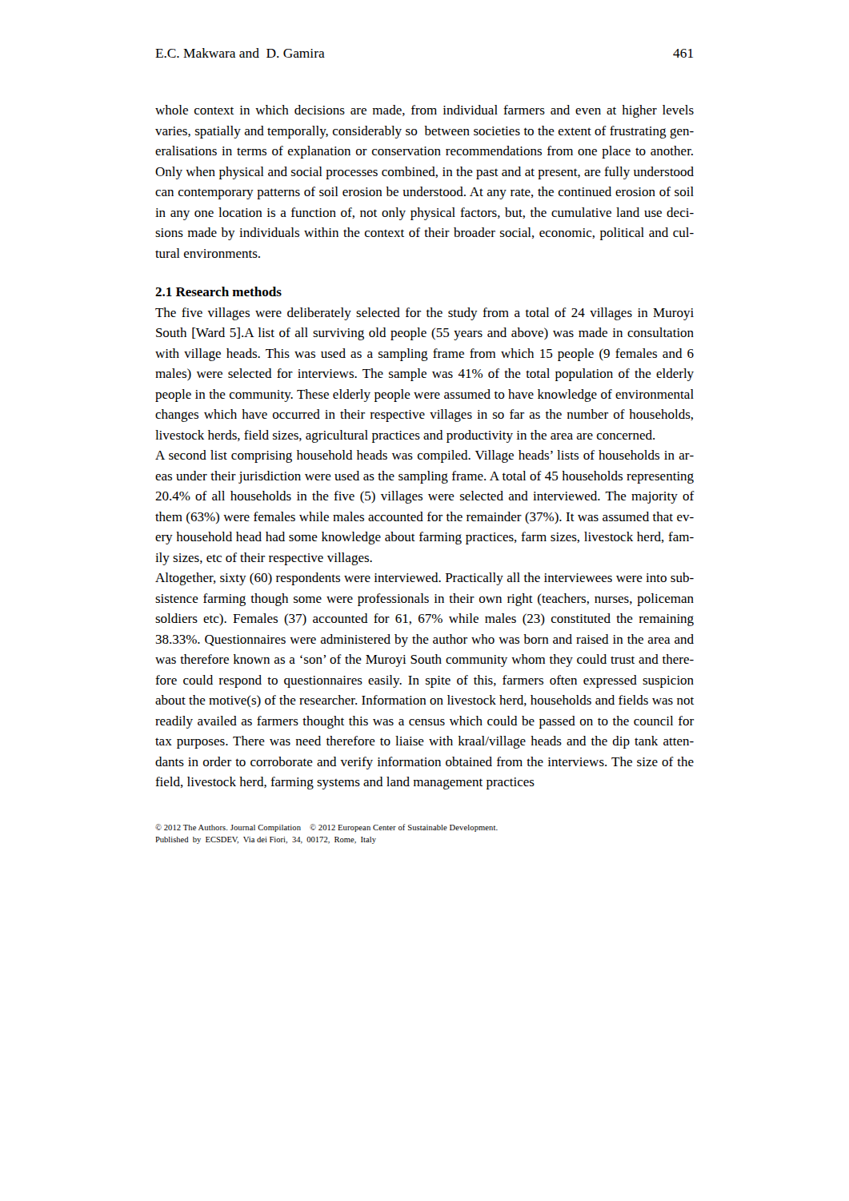E.C. Makwara and D. Gamira 461
whole context in which decisions are made, from individual farmers and even at higher levels varies, spatially and temporally, considerably so between societies to the extent of frustrating generalisations in terms of explanation or conservation recommendations from one place to another. Only when physical and social processes combined, in the past and at present, are fully understood can contemporary patterns of soil erosion be understood. At any rate, the continued erosion of soil in any one location is a function of, not only physical factors, but, the cumulative land use decisions made by individuals within the context of their broader social, economic, political and cultural environments.
2.1 Research methods
The five villages were deliberately selected for the study from a total of 24 villages in Muroyi South [Ward 5].A list of all surviving old people (55 years and above) was made in consultation with village heads. This was used as a sampling frame from which 15 people (9 females and 6 males) were selected for interviews. The sample was 41% of the total population of the elderly people in the community. These elderly people were assumed to have knowledge of environmental changes which have occurred in their respective villages in so far as the number of households, livestock herds, field sizes, agricultural practices and productivity in the area are concerned.
A second list comprising household heads was compiled. Village heads’ lists of households in areas under their jurisdiction were used as the sampling frame. A total of 45 households representing 20.4% of all households in the five (5) villages were selected and interviewed. The majority of them (63%) were females while males accounted for the remainder (37%). It was assumed that every household head had some knowledge about farming practices, farm sizes, livestock herd, family sizes, etc of their respective villages.
Altogether, sixty (60) respondents were interviewed. Practically all the interviewees were into subsistence farming though some were professionals in their own right (teachers, nurses, policeman soldiers etc). Females (37) accounted for 61, 67% while males (23) constituted the remaining 38.33%. Questionnaires were administered by the author who was born and raised in the area and was therefore known as a ‘son’ of the Muroyi South community whom they could trust and therefore could respond to questionnaires easily. In spite of this, farmers often expressed suspicion about the motive(s) of the researcher. Information on livestock herd, households and fields was not readily availed as farmers thought this was a census which could be passed on to the council for tax purposes. There was need therefore to liaise with kraal/village heads and the dip tank attendants in order to corroborate and verify information obtained from the interviews. The size of the field, livestock herd, farming systems and land management practices
© 2012 The Authors. Journal Compilation © 2012 European Center of Sustainable Development.
Published by ECSDEV, Via dei Fiori, 34, 00172, Rome, Italy